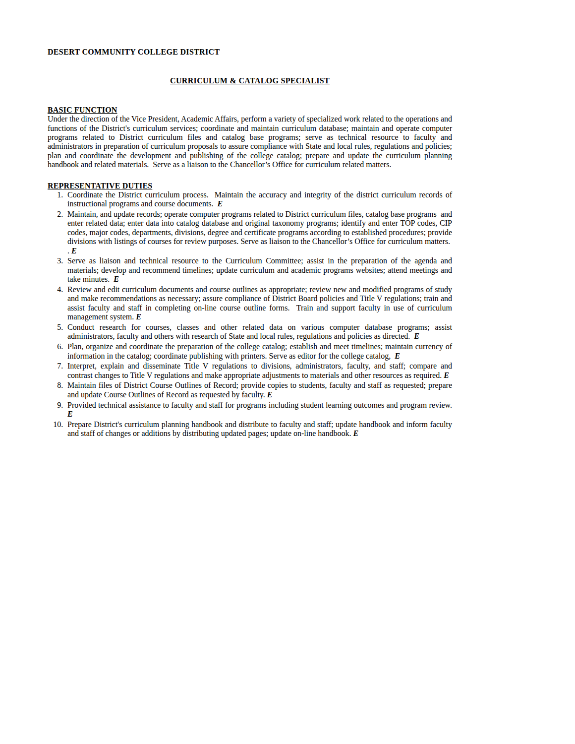DESERT COMMUNITY COLLEGE DISTRICT
CURRICULUM & CATALOG SPECIALIST
BASIC FUNCTION
Under the direction of the Vice President, Academic Affairs, perform a variety of specialized work related to the operations and functions of the District's curriculum services; coordinate and maintain curriculum database; maintain and operate computer programs related to District curriculum files and catalog base programs; serve as technical resource to faculty and administrators in preparation of curriculum proposals to assure compliance with State and local rules, regulations and policies; plan and coordinate the development and publishing of the college catalog; prepare and update the curriculum planning handbook and related materials. Serve as a liaison to the Chancellor’s Office for curriculum related matters.
REPRESENTATIVE DUTIES
Coordinate the District curriculum process. Maintain the accuracy and integrity of the district curriculum records of instructional programs and course documents. E
Maintain, and update records; operate computer programs related to District curriculum files, catalog base programs and enter related data; enter data into catalog database and original taxonomy programs; identify and enter TOP codes, CIP codes, major codes, departments, divisions, degree and certificate programs according to established procedures; provide divisions with listings of courses for review purposes. Serve as liaison to the Chancellor’s Office for curriculum matters. . E
Serve as liaison and technical resource to the Curriculum Committee; assist in the preparation of the agenda and materials; develop and recommend timelines; update curriculum and academic programs websites; attend meetings and take minutes. E
Review and edit curriculum documents and course outlines as appropriate; review new and modified programs of study and make recommendations as necessary; assure compliance of District Board policies and Title V regulations; train and assist faculty and staff in completing on-line course outline forms. Train and support faculty in use of curriculum management system. E
Conduct research for courses, classes and other related data on various computer database programs; assist administrators, faculty and others with research of State and local rules, regulations and policies as directed. E
Plan, organize and coordinate the preparation of the college catalog; establish and meet timelines; maintain currency of information in the catalog; coordinate publishing with printers. Serve as editor for the college catalog, E
Interpret, explain and disseminate Title V regulations to divisions, administrators, faculty, and staff; compare and contrast changes to Title V regulations and make appropriate adjustments to materials and other resources as required. E
Maintain files of District Course Outlines of Record; provide copies to students, faculty and staff as requested; prepare and update Course Outlines of Record as requested by faculty. E
Provided technical assistance to faculty and staff for programs including student learning outcomes and program review. E
Prepare District's curriculum planning handbook and distribute to faculty and staff; update handbook and inform faculty and staff of changes or additions by distributing updated pages; update on-line handbook. E